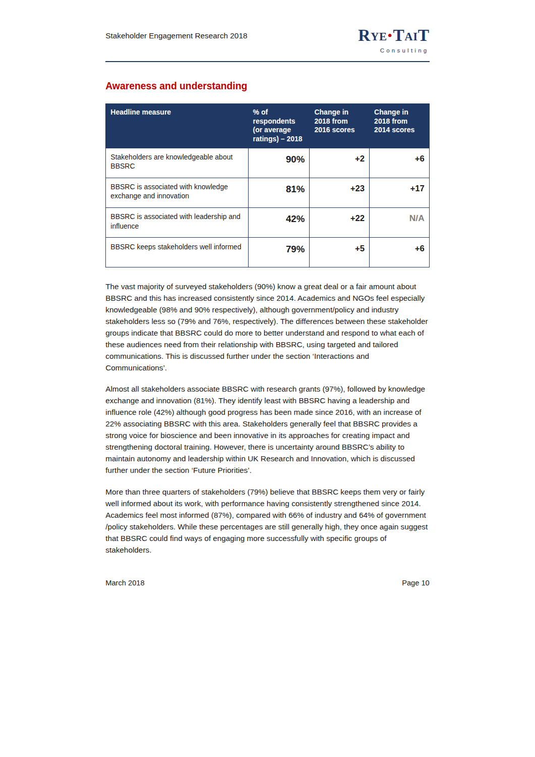Stakeholder Engagement Research 2018
RYE•TAIT
Consulting
Awareness and understanding
| Headline measure | % of respondents (or average ratings) – 2018 | Change in 2018 from 2016 scores | Change in 2018 from 2014 scores |
| --- | --- | --- | --- |
| Stakeholders are knowledgeable about BBSRC | 90% | +2 | +6 |
| BBSRC is associated with knowledge exchange and innovation | 81% | +23 | +17 |
| BBSRC is associated with leadership and influence | 42% | +22 | N/A |
| BBSRC keeps stakeholders well informed | 79% | +5 | +6 |
The vast majority of surveyed stakeholders (90%) know a great deal or a fair amount about BBSRC and this has increased consistently since 2014. Academics and NGOs feel especially knowledgeable (98% and 90% respectively), although government/policy and industry stakeholders less so (79% and 76%, respectively). The differences between these stakeholder groups indicate that BBSRC could do more to better understand and respond to what each of these audiences need from their relationship with BBSRC, using targeted and tailored communications. This is discussed further under the section ‘Interactions and Communications’.
Almost all stakeholders associate BBSRC with research grants (97%), followed by knowledge exchange and innovation (81%). They identify least with BBSRC having a leadership and influence role (42%) although good progress has been made since 2016, with an increase of 22% associating BBSRC with this area. Stakeholders generally feel that BBSRC provides a strong voice for bioscience and been innovative in its approaches for creating impact and strengthening doctoral training. However, there is uncertainty around BBSRC’s ability to maintain autonomy and leadership within UK Research and Innovation, which is discussed further under the section ‘Future Priorities’.
More than three quarters of stakeholders (79%) believe that BBSRC keeps them very or fairly well informed about its work, with performance having consistently strengthened since 2014. Academics feel most informed (87%), compared with 66% of industry and 64% of government /policy stakeholders. While these percentages are still generally high, they once again suggest that BBSRC could find ways of engaging more successfully with specific groups of stakeholders.
March 2018
Page 10